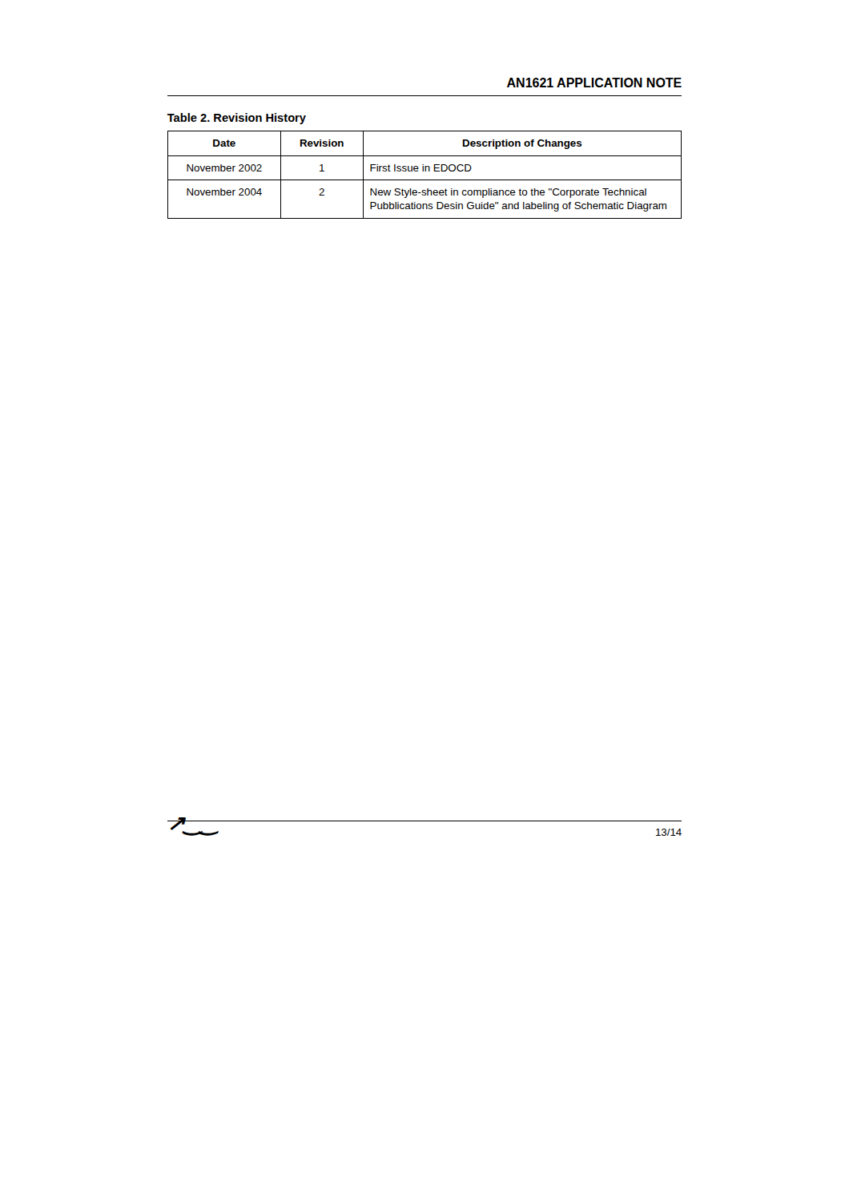AN1621 APPLICATION NOTE
Table 2. Revision History
| Date | Revision | Description of Changes |
| --- | --- | --- |
| November 2002 | 1 | First Issue in EDOCD |
| November 2004 | 2 | New Style-sheet in compliance to the "Corporate Technical Pubblications Desin Guide" and labeling of Schematic Diagram |
↗‿‿
13/14